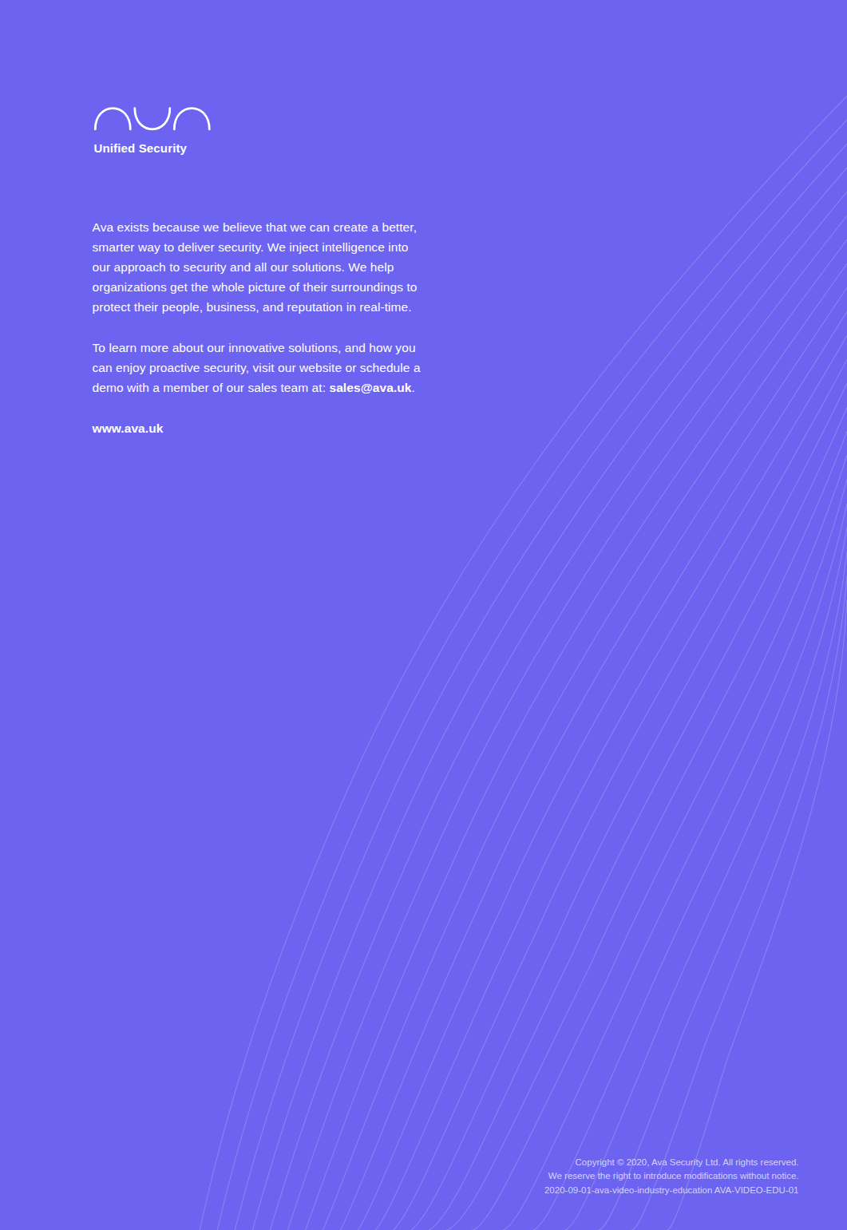Unified Security
Ava exists because we believe that we can create a better, smarter way to deliver security. We inject intelligence into our approach to security and all our solutions. We help organizations get the whole picture of their surroundings to protect their people, business, and reputation in real-time.
To learn more about our innovative solutions, and how you can enjoy proactive security, visit our website or schedule a demo with a member of our sales team at: sales@ava.uk.
www.ava.uk
Copyright © 2020, Ava Security Ltd. All rights reserved.
We reserve the right to introduce modifications without notice.
2020-09-01-ava-video-industry-education AVA-VIDEO-EDU-01